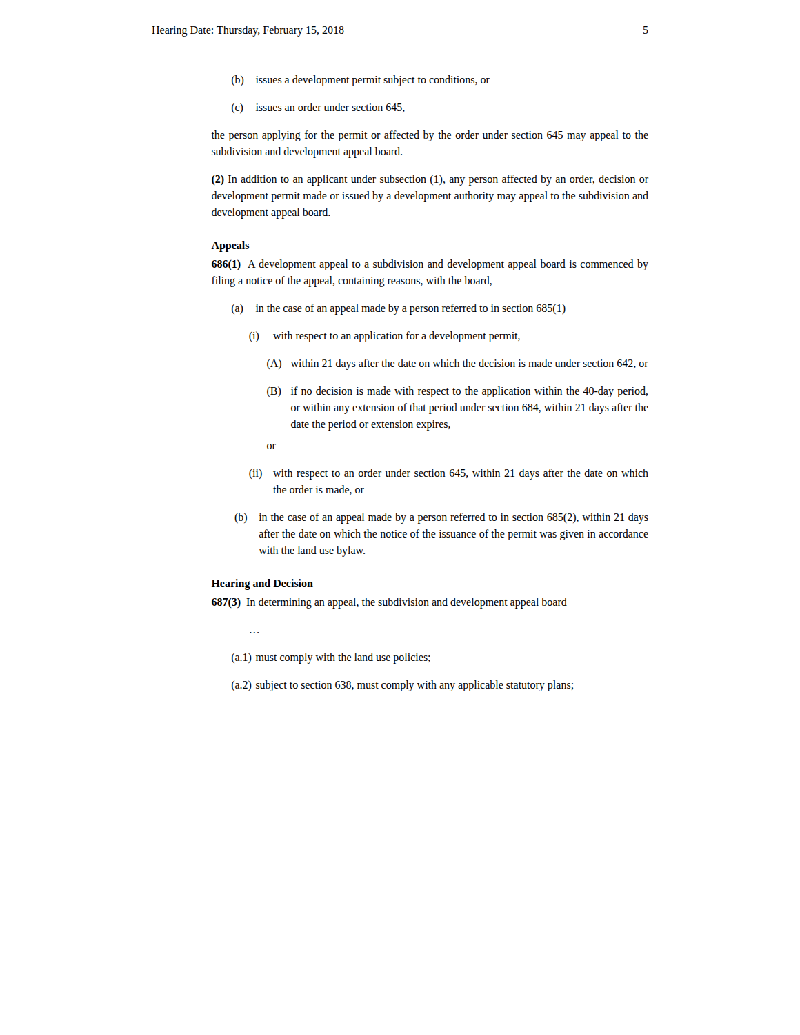Hearing Date: Thursday, February 15, 2018 5
(b) issues a development permit subject to conditions, or
(c) issues an order under section 645,
the person applying for the permit or affected by the order under section 645 may appeal to the subdivision and development appeal board.
(2) In addition to an applicant under subsection (1), any person affected by an order, decision or development permit made or issued by a development authority may appeal to the subdivision and development appeal board.
Appeals
686(1) A development appeal to a subdivision and development appeal board is commenced by filing a notice of the appeal, containing reasons, with the board,
(a) in the case of an appeal made by a person referred to in section 685(1)
(i) with respect to an application for a development permit,
(A) within 21 days after the date on which the decision is made under section 642, or
(B) if no decision is made with respect to the application within the 40-day period, or within any extension of that period under section 684, within 21 days after the date the period or extension expires,
or
(ii) with respect to an order under section 645, within 21 days after the date on which the order is made, or
(b) in the case of an appeal made by a person referred to in section 685(2), within 21 days after the date on which the notice of the issuance of the permit was given in accordance with the land use bylaw.
Hearing and Decision
687(3) In determining an appeal, the subdivision and development appeal board
…
(a.1) must comply with the land use policies;
(a.2) subject to section 638, must comply with any applicable statutory plans;